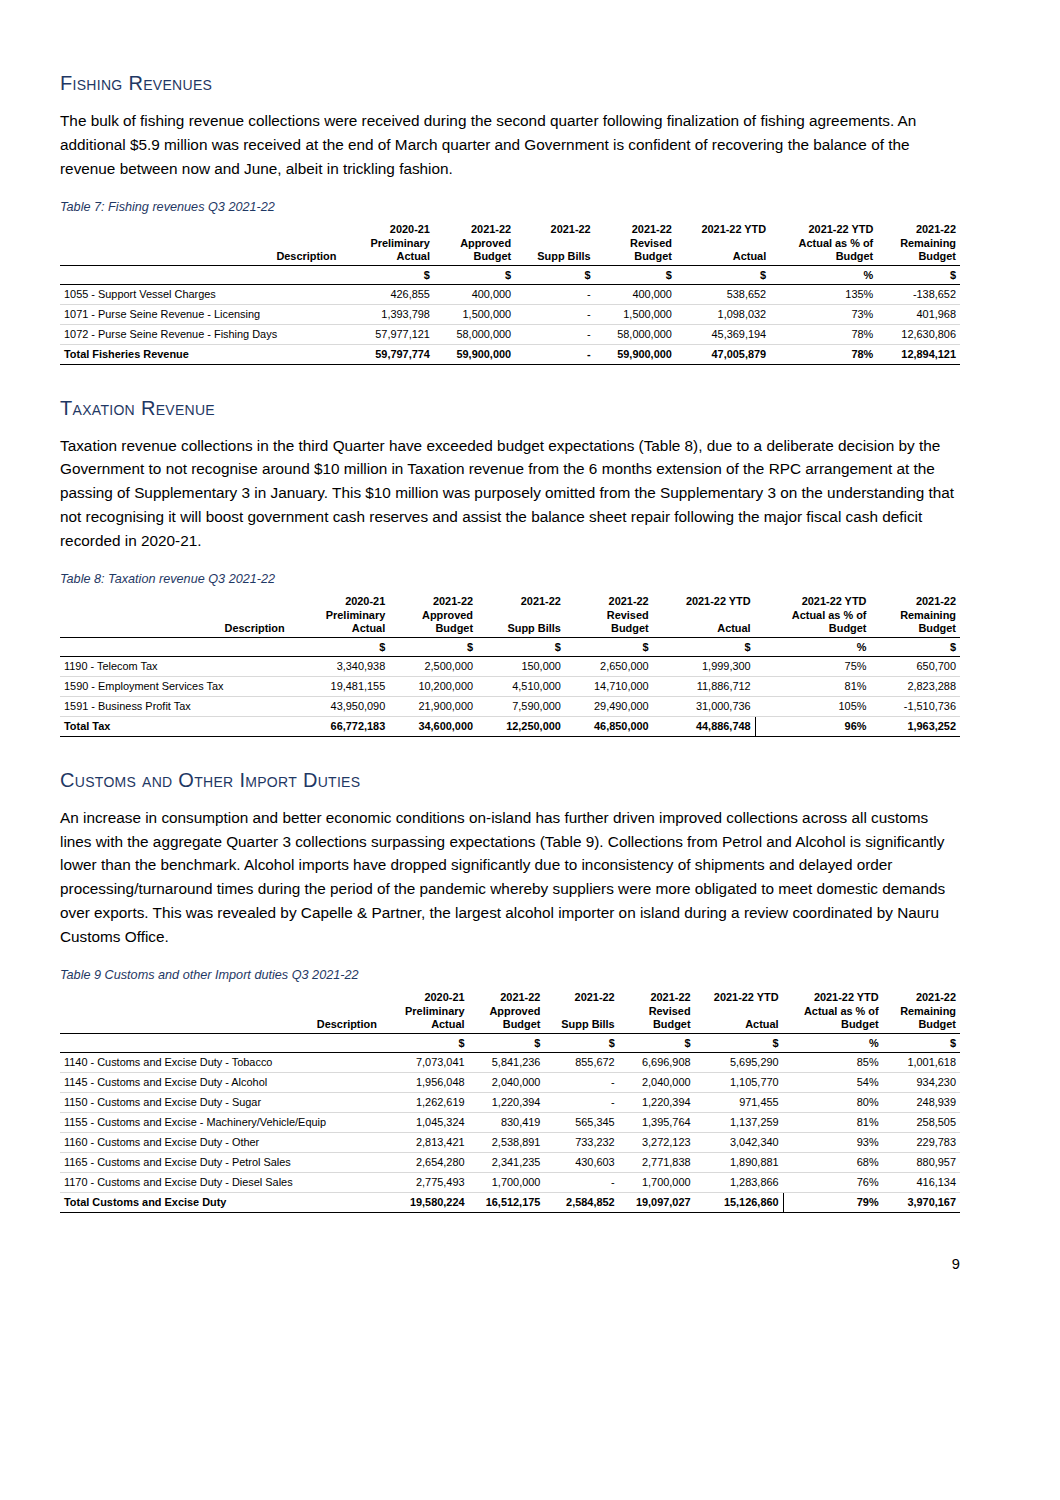Fishing Revenues
The bulk of fishing revenue collections were received during the second quarter following finalization of fishing agreements. An additional $5.9 million was received at the end of March quarter and Government is confident of recovering the balance of the revenue between now and June, albeit in trickling fashion.
Table 7: Fishing revenues Q3 2021-22
| Description | 2020-21 Preliminary Actual | 2021-22 Approved Budget | 2021-22 Supp Bills | 2021-22 Revised Budget | 2021-22 YTD Actual | 2021-22 YTD Actual as % of Budget | 2021-22 Remaining Budget |
| --- | --- | --- | --- | --- | --- | --- | --- |
| | $ | $ | $ | $ | $ | % | $ |
| 1055 - Support Vessel Charges | 426,855 | 400,000 | - | 400,000 | 538,652 | 135% | -138,652 |
| 1071 - Purse Seine Revenue - Licensing | 1,393,798 | 1,500,000 | - | 1,500,000 | 1,098,032 | 73% | 401,968 |
| 1072 - Purse Seine Revenue - Fishing Days | 57,977,121 | 58,000,000 | - | 58,000,000 | 45,369,194 | 78% | 12,630,806 |
| Total Fisheries Revenue | 59,797,774 | 59,900,000 | - | 59,900,000 | 47,005,879 | 78% | 12,894,121 |
Taxation Revenue
Taxation revenue collections in the third Quarter have exceeded budget expectations (Table 8), due to a deliberate decision by the Government to not recognise around $10 million in Taxation revenue from the 6 months extension of the RPC arrangement at the passing of Supplementary 3 in January. This $10 million was purposely omitted from the Supplementary 3 on the understanding that not recognising it will boost government cash reserves and assist the balance sheet repair following the major fiscal cash deficit recorded in 2020-21.
Table 8: Taxation revenue Q3 2021-22
| Description | 2020-21 Preliminary Actual | 2021-22 Approved Budget | 2021-22 Supp Bills | 2021-22 Revised Budget | 2021-22 YTD Actual | 2021-22 YTD Actual as % of Budget | 2021-22 Remaining Budget |
| --- | --- | --- | --- | --- | --- | --- | --- |
| | $ | $ | $ | $ | $ | % | $ |
| 1190 - Telecom Tax | 3,340,938 | 2,500,000 | 150,000 | 2,650,000 | 1,999,300 | 75% | 650,700 |
| 1590 - Employment Services Tax | 19,481,155 | 10,200,000 | 4,510,000 | 14,710,000 | 11,886,712 | 81% | 2,823,288 |
| 1591 - Business Profit Tax | 43,950,090 | 21,900,000 | 7,590,000 | 29,490,000 | 31,000,736 | 105% | -1,510,736 |
| Total Tax | 66,772,183 | 34,600,000 | 12,250,000 | 46,850,000 | 44,886,748 | 96% | 1,963,252 |
Customs and Other Import Duties
An increase in consumption and better economic conditions on-island has further driven improved collections across all customs lines with the aggregate Quarter 3 collections surpassing expectations (Table 9). Collections from Petrol and Alcohol is significantly lower than the benchmark. Alcohol imports have dropped significantly due to inconsistency of shipments and delayed order processing/turnaround times during the period of the pandemic whereby suppliers were more obligated to meet domestic demands over exports. This was revealed by Capelle & Partner, the largest alcohol importer on island during a review coordinated by Nauru Customs Office.
Table 9 Customs and other Import duties Q3 2021-22
| Description | 2020-21 Preliminary Actual | 2021-22 Approved Budget | 2021-22 Supp Bills | 2021-22 Revised Budget | 2021-22 YTD Actual | 2021-22 YTD Actual as % of Budget | 2021-22 Remaining Budget |
| --- | --- | --- | --- | --- | --- | --- | --- |
| | $ | $ | $ | $ | $ | % | $ |
| 1140 - Customs and Excise Duty - Tobacco | 7,073,041 | 5,841,236 | 855,672 | 6,696,908 | 5,695,290 | 85% | 1,001,618 |
| 1145 - Customs and Excise Duty - Alcohol | 1,956,048 | 2,040,000 | - | 2,040,000 | 1,105,770 | 54% | 934,230 |
| 1150 - Customs and Excise Duty - Sugar | 1,262,619 | 1,220,394 | - | 1,220,394 | 971,455 | 80% | 248,939 |
| 1155 - Customs and Excise - Machinery/Vehicle/Equip | 1,045,324 | 830,419 | 565,345 | 1,395,764 | 1,137,259 | 81% | 258,505 |
| 1160 - Customs and Excise Duty - Other | 2,813,421 | 2,538,891 | 733,232 | 3,272,123 | 3,042,340 | 93% | 229,783 |
| 1165 - Customs and Excise Duty - Petrol Sales | 2,654,280 | 2,341,235 | 430,603 | 2,771,838 | 1,890,881 | 68% | 880,957 |
| 1170 - Customs and Excise Duty - Diesel Sales | 2,775,493 | 1,700,000 | - | 1,700,000 | 1,283,866 | 76% | 416,134 |
| Total Customs and Excise Duty | 19,580,224 | 16,512,175 | 2,584,852 | 19,097,027 | 15,126,860 | 79% | 3,970,167 |
9